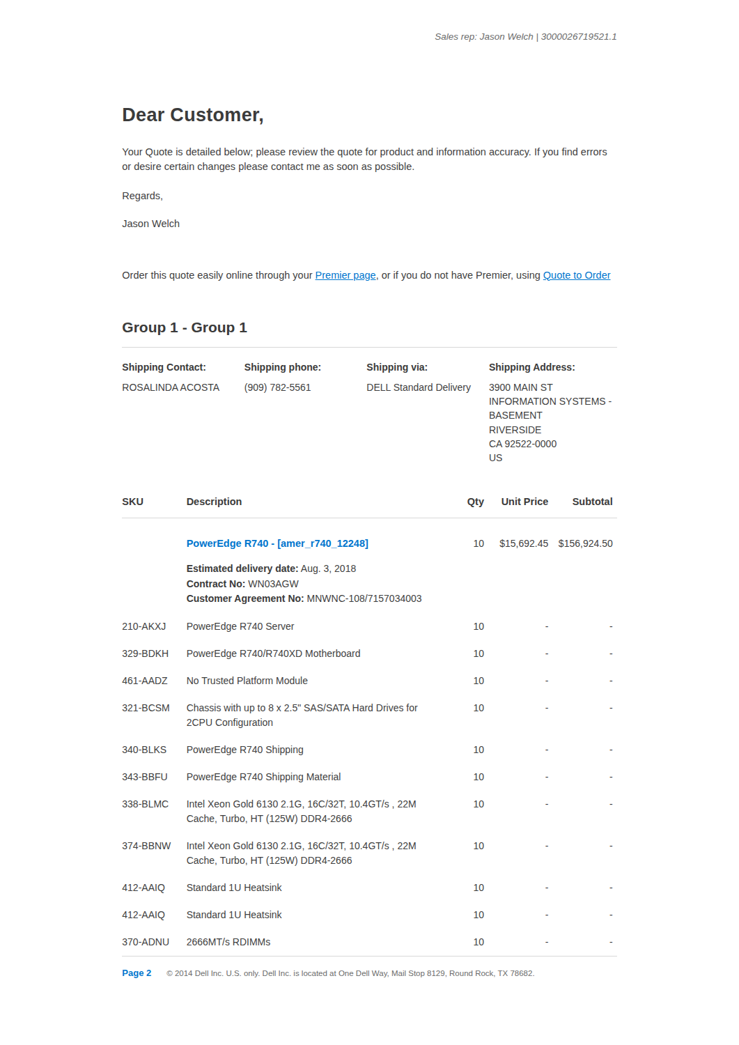Sales rep: Jason Welch | 3000026719521.1
Dear Customer,
Your Quote is detailed below; please review the quote for product and information accuracy. If you find errors or desire certain changes please contact me as soon as possible.
Regards,
Jason Welch
Order this quote easily online through your Premier page, or if you do not have Premier, using Quote to Order
Group 1 - Group 1
Shipping Contact:
ROSALINDA ACOSTA
Shipping phone:
(909) 782-5561
Shipping via:
DELL Standard Delivery
Shipping Address:
3900 MAIN ST
INFORMATION SYSTEMS - BASEMENT
RIVERSIDE
CA 92522-0000
US
| SKU | Description | Qty | Unit Price | Subtotal |
| --- | --- | --- | --- | --- |
| | PowerEdge R740 - [amer_r740_12248] Estimated delivery date: Aug. 3, 2018 Contract No: WN03AGW Customer Agreement No: MNWNC-108/7157034003 | 10 | $15,692.45 | $156,924.50 |
| 210-AKXJ | PowerEdge R740 Server | 10 | - | - |
| 329-BDKH | PowerEdge R740/R740XD Motherboard | 10 | - | - |
| 461-AADZ | No Trusted Platform Module | 10 | - | - |
| 321-BCSM | Chassis with up to 8 x 2.5" SAS/SATA Hard Drives for 2CPU Configuration | 10 | - | - |
| 340-BLKS | PowerEdge R740 Shipping | 10 | - | - |
| 343-BBFU | PowerEdge R740 Shipping Material | 10 | - | - |
| 338-BLMC | Intel Xeon Gold 6130 2.1G, 16C/32T, 10.4GT/s , 22M Cache, Turbo, HT (125W) DDR4-2666 | 10 | - | - |
| 374-BBNW | Intel Xeon Gold 6130 2.1G, 16C/32T, 10.4GT/s , 22M Cache, Turbo, HT (125W) DDR4-2666 | 10 | - | - |
| 412-AAIQ | Standard 1U Heatsink | 10 | - | - |
| 412-AAIQ | Standard 1U Heatsink | 10 | - | - |
| 370-ADNU | 2666MT/s RDIMMs | 10 | - | - |
Page 2 © 2014 Dell Inc. U.S. only. Dell Inc. is located at One Dell Way, Mail Stop 8129, Round Rock, TX 78682.